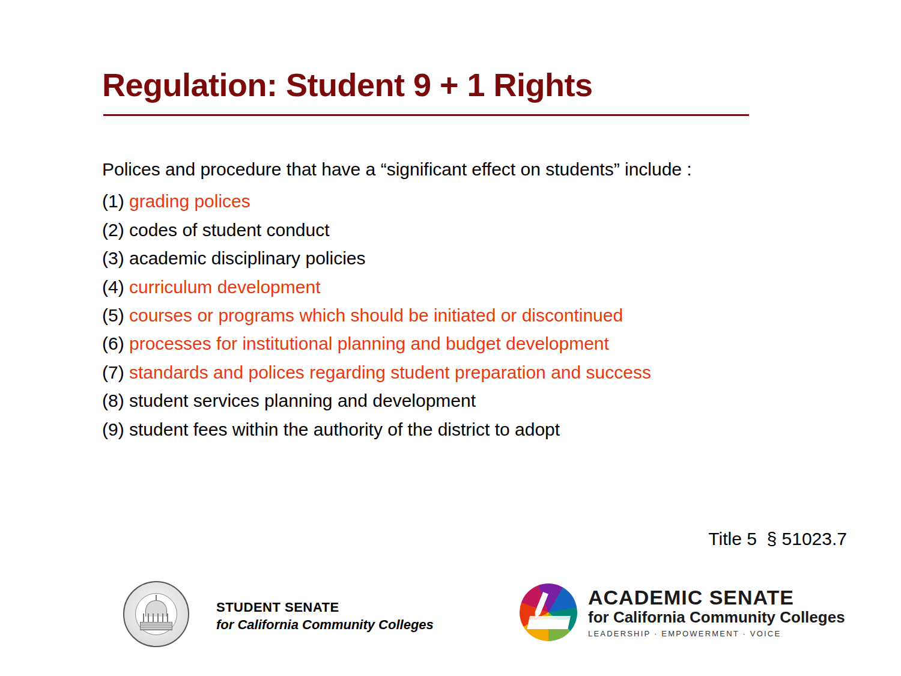Regulation: Student 9 + 1 Rights
Polices and procedure that have a “significant effect on students” include :
(1) grading polices
(2) codes of student conduct
(3) academic disciplinary policies
(4) curriculum development
(5) courses or programs which should be initiated or discontinued
(6) processes for institutional planning and budget development
(7) standards and polices regarding student preparation and success
(8) student services planning and development
(9) student fees within the authority of the district to adopt
Title 5 § 51023.7
STUDENT SENATE
for California Community Colleges
ACADEMIC SENATE
for California Community Colleges
LEADERSHIP · EMPOWERMENT · VOICE